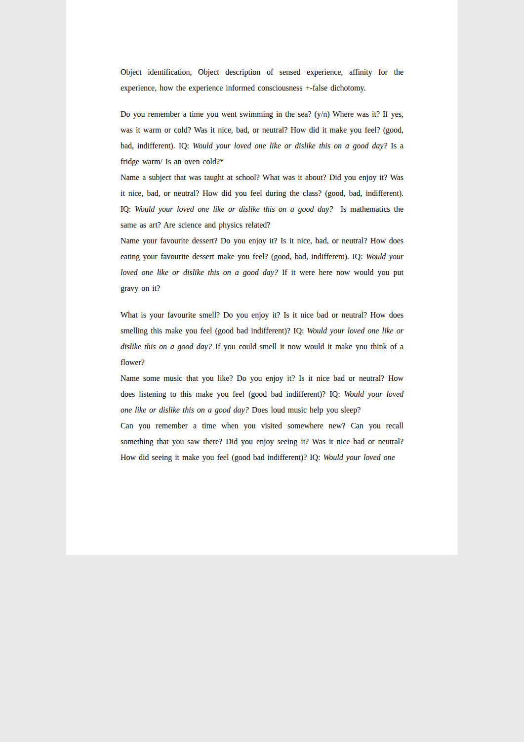Object identification, Object description of sensed experience, affinity for the experience, how the experience informed consciousness +-false dichotomy.
Do you remember a time you went swimming in the sea? (y/n) Where was it? If yes, was it warm or cold? Was it nice, bad, or neutral? How did it make you feel? (good, bad, indifferent). IQ: Would your loved one like or dislike this on a good day? Is a fridge warm/ Is an oven cold?*
Name a subject that was taught at school? What was it about? Did you enjoy it? Was it nice, bad, or neutral? How did you feel during the class? (good, bad, indifferent). IQ: Would your loved one like or dislike this on a good day? Is mathematics the same as art? Are science and physics related?
Name your favourite dessert? Do you enjoy it? Is it nice, bad, or neutral? How does eating your favourite dessert make you feel? (good, bad, indifferent). IQ: Would your loved one like or dislike this on a good day? If it were here now would you put gravy on it?
What is your favourite smell? Do you enjoy it? Is it nice bad or neutral? How does smelling this make you feel (good bad indifferent)? IQ: Would your loved one like or dislike this on a good day? If you could smell it now would it make you think of a flower?
Name some music that you like? Do you enjoy it? Is it nice bad or neutral? How does listening to this make you feel (good bad indifferent)? IQ: Would your loved one like or dislike this on a good day? Does loud music help you sleep?
Can you remember a time when you visited somewhere new? Can you recall something that you saw there? Did you enjoy seeing it? Was it nice bad or neutral? How did seeing it make you feel (good bad indifferent)? IQ: Would your loved one